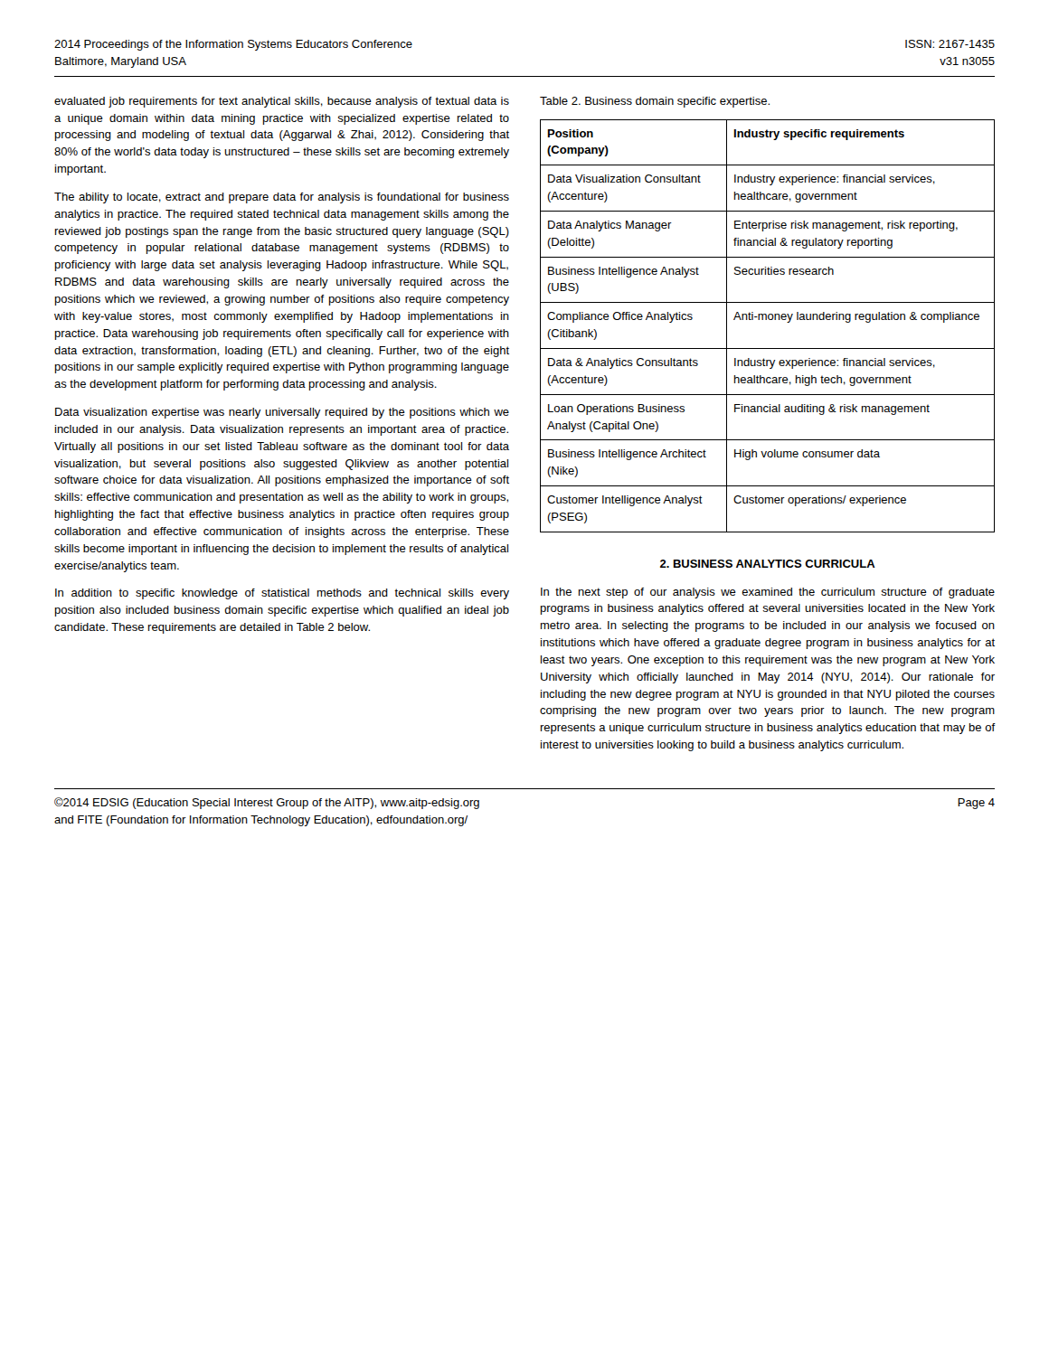2014 Proceedings of the Information Systems Educators Conference Baltimore, Maryland USA
ISSN: 2167-1435 v31 n3055
evaluated job requirements for text analytical skills, because analysis of textual data is a unique domain within data mining practice with specialized expertise related to processing and modeling of textual data (Aggarwal & Zhai, 2012). Considering that 80% of the world's data today is unstructured – these skills set are becoming extremely important.
The ability to locate, extract and prepare data for analysis is foundational for business analytics in practice. The required stated technical data management skills among the reviewed job postings span the range from the basic structured query language (SQL) competency in popular relational database management systems (RDBMS) to proficiency with large data set analysis leveraging Hadoop infrastructure. While SQL, RDBMS and data warehousing skills are nearly universally required across the positions which we reviewed, a growing number of positions also require competency with key-value stores, most commonly exemplified by Hadoop implementations in practice. Data warehousing job requirements often specifically call for experience with data extraction, transformation, loading (ETL) and cleaning. Further, two of the eight positions in our sample explicitly required expertise with Python programming language as the development platform for performing data processing and analysis.
Data visualization expertise was nearly universally required by the positions which we included in our analysis. Data visualization represents an important area of practice. Virtually all positions in our set listed Tableau software as the dominant tool for data visualization, but several positions also suggested Qlikview as another potential software choice for data visualization. All positions emphasized the importance of soft skills: effective communication and presentation as well as the ability to work in groups, highlighting the fact that effective business analytics in practice often requires group collaboration and effective communication of insights across the enterprise. These skills become important in influencing the decision to implement the results of analytical exercise/analytics team.
In addition to specific knowledge of statistical methods and technical skills every position also included business domain specific expertise which qualified an ideal job candidate. These requirements are detailed in Table 2 below.
Table 2. Business domain specific expertise.
| Position (Company) | Industry specific requirements |
| --- | --- |
| Data Visualization Consultant (Accenture) | Industry experience: financial services, healthcare, government |
| Data Analytics Manager (Deloitte) | Enterprise risk management, risk reporting, financial & regulatory reporting |
| Business Intelligence Analyst (UBS) | Securities research |
| Compliance Office Analytics (Citibank) | Anti-money laundering regulation & compliance |
| Data & Analytics Consultants (Accenture) | Industry experience: financial services, healthcare, high tech, government |
| Loan Operations Business Analyst (Capital One) | Financial auditing & risk management |
| Business Intelligence Architect (Nike) | High volume consumer data |
| Customer Intelligence Analyst (PSEG) | Customer operations/ experience |
2. BUSINESS ANALYTICS CURRICULA
In the next step of our analysis we examined the curriculum structure of graduate programs in business analytics offered at several universities located in the New York metro area. In selecting the programs to be included in our analysis we focused on institutions which have offered a graduate degree program in business analytics for at least two years. One exception to this requirement was the new program at New York University which officially launched in May 2014 (NYU, 2014). Our rationale for including the new degree program at NYU is grounded in that NYU piloted the courses comprising the new program over two years prior to launch. The new program represents a unique curriculum structure in business analytics education that may be of interest to universities looking to build a business analytics curriculum.
©2014 EDSIG (Education Special Interest Group of the AITP), www.aitp-edsig.org
and FITE (Foundation for Information Technology Education), edfoundation.org/
Page 4